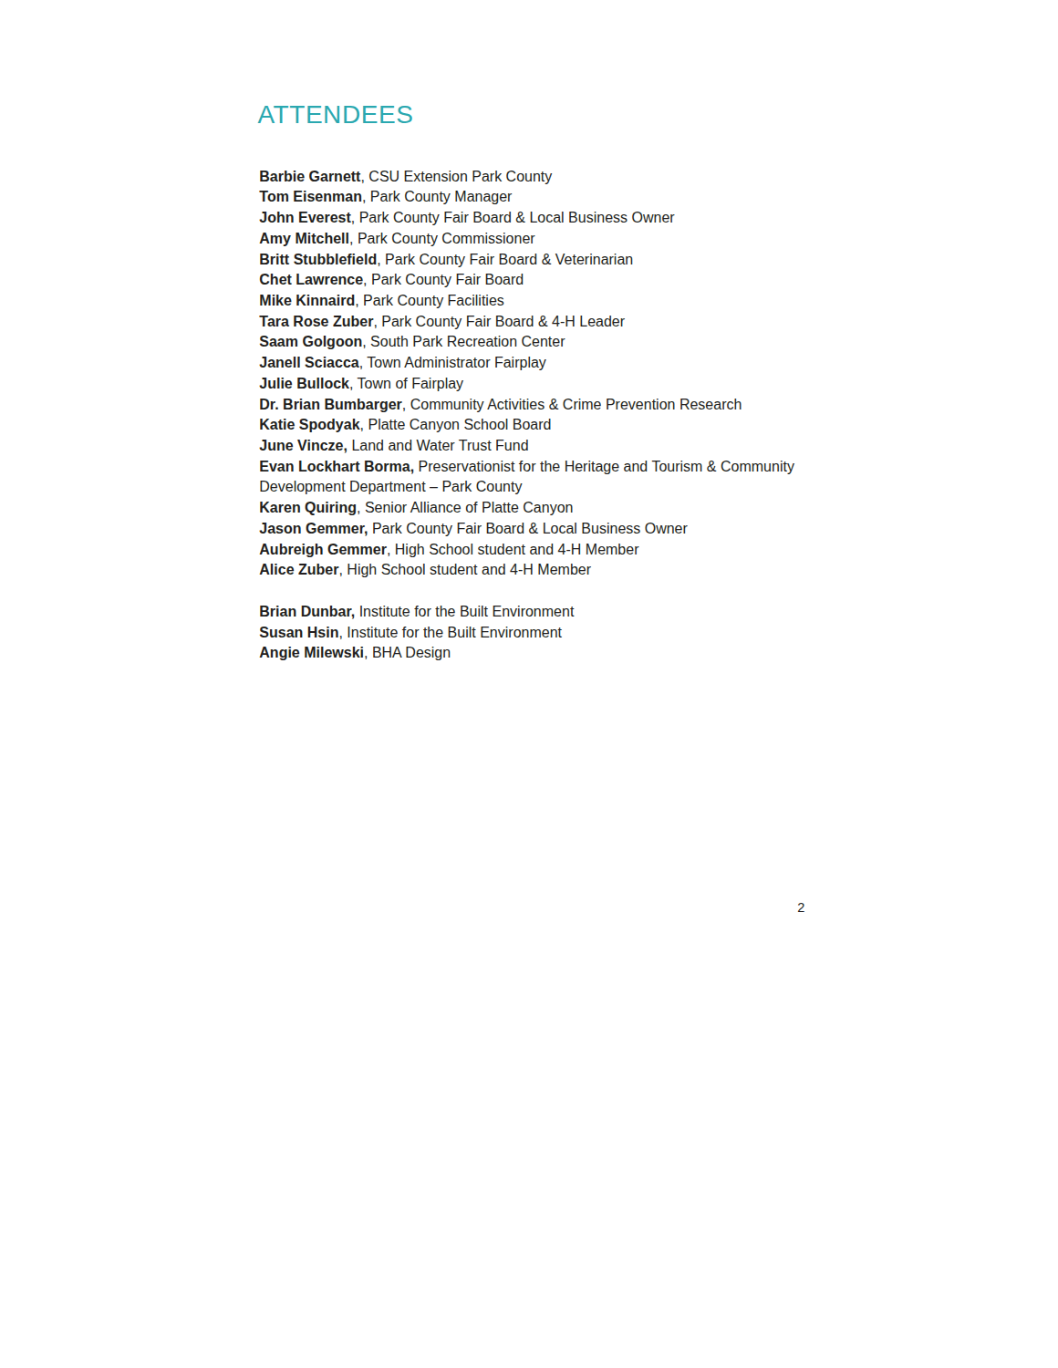ATTENDEES
Barbie Garnett, CSU Extension Park County
Tom Eisenman, Park County Manager
John Everest, Park County Fair Board & Local Business Owner
Amy Mitchell, Park County Commissioner
Britt Stubblefield, Park County Fair Board & Veterinarian
Chet Lawrence, Park County Fair Board
Mike Kinnaird, Park County Facilities
Tara Rose Zuber, Park County Fair Board & 4-H Leader
Saam Golgoon, South Park Recreation Center
Janell Sciacca, Town Administrator Fairplay
Julie Bullock, Town of Fairplay
Dr. Brian Bumbarger, Community Activities & Crime Prevention Research
Katie Spodyak, Platte Canyon School Board
June Vincze, Land and Water Trust Fund
Evan Lockhart Borma, Preservationist for the Heritage and Tourism & Community Development Department – Park County
Karen Quiring, Senior Alliance of Platte Canyon
Jason Gemmer, Park County Fair Board & Local Business Owner
Aubreigh Gemmer, High School student and 4-H Member
Alice Zuber, High School student and 4-H Member
Brian Dunbar, Institute for the Built Environment
Susan Hsin, Institute for the Built Environment
Angie Milewski, BHA Design
2